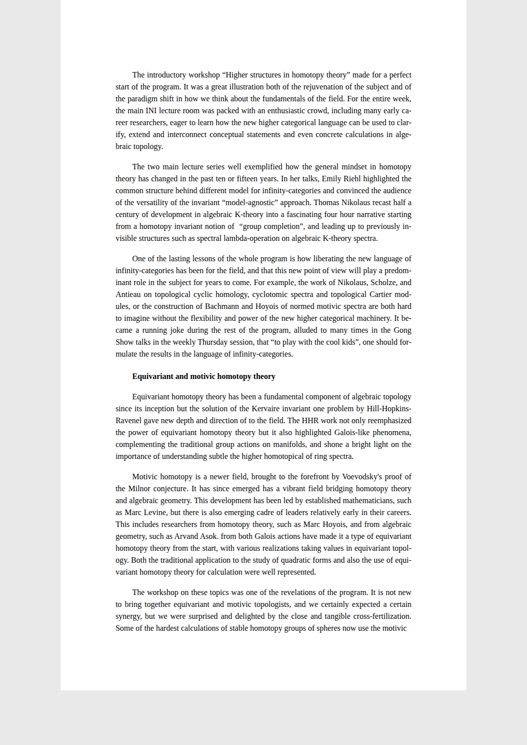The introductory workshop “Higher structures in homotopy theory” made for a perfect start of the program. It was a great illustration both of the rejuvenation of the subject and of the paradigm shift in how we think about the fundamentals of the field. For the entire week, the main INI lecture room was packed with an enthusiastic crowd, including many early career researchers, eager to learn how the new higher categorical language can be used to clarify, extend and interconnect conceptual statements and even concrete calculations in algebraic topology.
The two main lecture series well exemplified how the general mindset in homotopy theory has changed in the past ten or fifteen years. In her talks, Emily Riehl highlighted the common structure behind different model for infinity-categories and convinced the audience of the versatility of the invariant “model-agnostic” approach. Thomas Nikolaus recast half a century of development in algebraic K-theory into a fascinating four hour narrative starting from a homotopy invariant notion of “group completion”, and leading up to previously invisible structures such as spectral lambda-operation on algebraic K-theory spectra.
One of the lasting lessons of the whole program is how liberating the new language of infinity-categories has been for the field, and that this new point of view will play a predominant role in the subject for years to come. For example, the work of Nikolaus, Scholze, and Antieau on topological cyclic homology, cyclotomic spectra and topological Cartier modules, or the construction of Bachmann and Hoyois of normed motivic spectra are both hard to imagine without the flexibility and power of the new higher categorical machinery. It became a running joke during the rest of the program, alluded to many times in the Gong Show talks in the weekly Thursday session, that “to play with the cool kids”, one should formulate the results in the language of infinity-categories.
Equivariant and motivic homotopy theory
Equivariant homotopy theory has been a fundamental component of algebraic topology since its inception but the solution of the Kervaire invariant one problem by Hill-Hopkins-Ravenel gave new depth and direction of to the field. The HHR work not only reemphasized the power of equivariant homotopy theory but it also highlighted Galois-like phenomena, complementing the traditional group actions on manifolds, and shone a bright light on the importance of understanding subtle the higher homotopical of ring spectra.
Motivic homotopy is a newer field, brought to the forefront by Voevodsky's proof of the Milnor conjecture. It has since emerged has a vibrant field bridging homotopy theory and algebraic geometry. This development has been led by established mathematicians, such as Marc Levine, but there is also emerging cadre of leaders relatively early in their careers. This includes researchers from homotopy theory, such as Marc Hoyois, and from algebraic geometry, such as Arvand Asok. from both Galois actions have made it a type of equivariant homotopy theory from the start, with various realizations taking values in equivariant topology. Both the traditional application to the study of quadratic forms and also the use of equivariant homotopy theory for calculation were well represented.
The workshop on these topics was one of the revelations of the program. It is not new to bring together equivariant and motivic topologists, and we certainly expected a certain synergy, but we were surprised and delighted by the close and tangible cross-fertilization. Some of the hardest calculations of stable homotopy groups of spheres now use the motivic